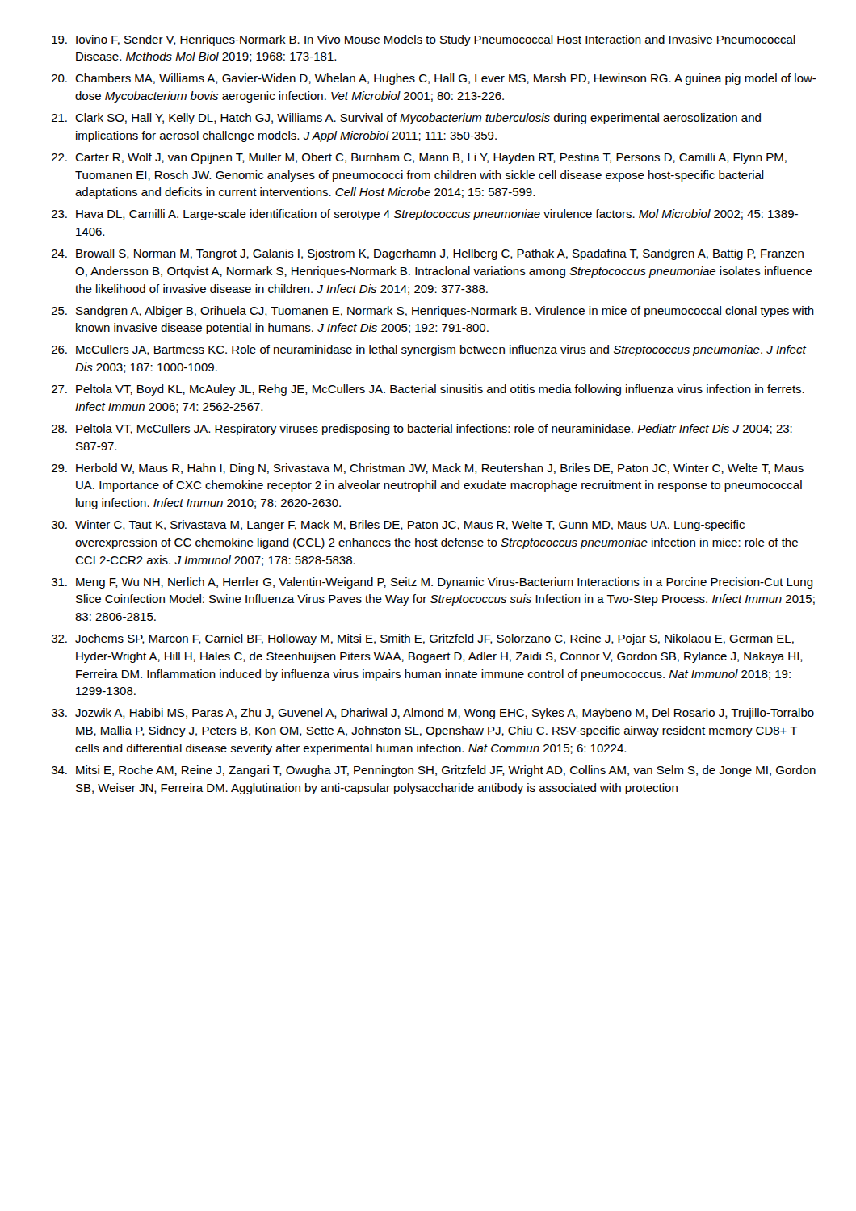19. Iovino F, Sender V, Henriques-Normark B. In Vivo Mouse Models to Study Pneumococcal Host Interaction and Invasive Pneumococcal Disease. Methods Mol Biol 2019; 1968: 173-181.
20. Chambers MA, Williams A, Gavier-Widen D, Whelan A, Hughes C, Hall G, Lever MS, Marsh PD, Hewinson RG. A guinea pig model of low-dose Mycobacterium bovis aerogenic infection. Vet Microbiol 2001; 80: 213-226.
21. Clark SO, Hall Y, Kelly DL, Hatch GJ, Williams A. Survival of Mycobacterium tuberculosis during experimental aerosolization and implications for aerosol challenge models. J Appl Microbiol 2011; 111: 350-359.
22. Carter R, Wolf J, van Opijnen T, Muller M, Obert C, Burnham C, Mann B, Li Y, Hayden RT, Pestina T, Persons D, Camilli A, Flynn PM, Tuomanen EI, Rosch JW. Genomic analyses of pneumococci from children with sickle cell disease expose host-specific bacterial adaptations and deficits in current interventions. Cell Host Microbe 2014; 15: 587-599.
23. Hava DL, Camilli A. Large-scale identification of serotype 4 Streptococcus pneumoniae virulence factors. Mol Microbiol 2002; 45: 1389-1406.
24. Browall S, Norman M, Tangrot J, Galanis I, Sjostrom K, Dagerhamn J, Hellberg C, Pathak A, Spadafina T, Sandgren A, Battig P, Franzen O, Andersson B, Ortqvist A, Normark S, Henriques-Normark B. Intraclonal variations among Streptococcus pneumoniae isolates influence the likelihood of invasive disease in children. J Infect Dis 2014; 209: 377-388.
25. Sandgren A, Albiger B, Orihuela CJ, Tuomanen E, Normark S, Henriques-Normark B. Virulence in mice of pneumococcal clonal types with known invasive disease potential in humans. J Infect Dis 2005; 192: 791-800.
26. McCullers JA, Bartmess KC. Role of neuraminidase in lethal synergism between influenza virus and Streptococcus pneumoniae. J Infect Dis 2003; 187: 1000-1009.
27. Peltola VT, Boyd KL, McAuley JL, Rehg JE, McCullers JA. Bacterial sinusitis and otitis media following influenza virus infection in ferrets. Infect Immun 2006; 74: 2562-2567.
28. Peltola VT, McCullers JA. Respiratory viruses predisposing to bacterial infections: role of neuraminidase. Pediatr Infect Dis J 2004; 23: S87-97.
29. Herbold W, Maus R, Hahn I, Ding N, Srivastava M, Christman JW, Mack M, Reutershan J, Briles DE, Paton JC, Winter C, Welte T, Maus UA. Importance of CXC chemokine receptor 2 in alveolar neutrophil and exudate macrophage recruitment in response to pneumococcal lung infection. Infect Immun 2010; 78: 2620-2630.
30. Winter C, Taut K, Srivastava M, Langer F, Mack M, Briles DE, Paton JC, Maus R, Welte T, Gunn MD, Maus UA. Lung-specific overexpression of CC chemokine ligand (CCL) 2 enhances the host defense to Streptococcus pneumoniae infection in mice: role of the CCL2-CCR2 axis. J Immunol 2007; 178: 5828-5838.
31. Meng F, Wu NH, Nerlich A, Herrler G, Valentin-Weigand P, Seitz M. Dynamic Virus-Bacterium Interactions in a Porcine Precision-Cut Lung Slice Coinfection Model: Swine Influenza Virus Paves the Way for Streptococcus suis Infection in a Two-Step Process. Infect Immun 2015; 83: 2806-2815.
32. Jochems SP, Marcon F, Carniel BF, Holloway M, Mitsi E, Smith E, Gritzfeld JF, Solorzano C, Reine J, Pojar S, Nikolaou E, German EL, Hyder-Wright A, Hill H, Hales C, de Steenhuijsen Piters WAA, Bogaert D, Adler H, Zaidi S, Connor V, Gordon SB, Rylance J, Nakaya HI, Ferreira DM. Inflammation induced by influenza virus impairs human innate immune control of pneumococcus. Nat Immunol 2018; 19: 1299-1308.
33. Jozwik A, Habibi MS, Paras A, Zhu J, Guvenel A, Dhariwal J, Almond M, Wong EHC, Sykes A, Maybeno M, Del Rosario J, Trujillo-Torralbo MB, Mallia P, Sidney J, Peters B, Kon OM, Sette A, Johnston SL, Openshaw PJ, Chiu C. RSV-specific airway resident memory CD8+ T cells and differential disease severity after experimental human infection. Nat Commun 2015; 6: 10224.
34. Mitsi E, Roche AM, Reine J, Zangari T, Owugha JT, Pennington SH, Gritzfeld JF, Wright AD, Collins AM, van Selm S, de Jonge MI, Gordon SB, Weiser JN, Ferreira DM. Agglutination by anti-capsular polysaccharide antibody is associated with protection